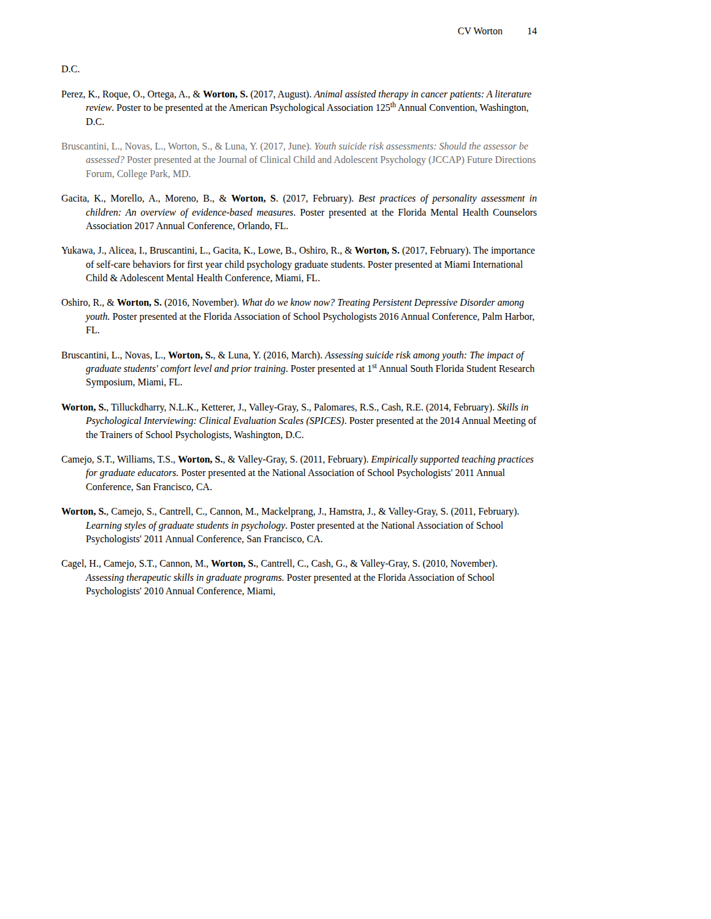CV Worton 14
D.C.
Perez, K., Roque, O., Ortega, A., & Worton, S. (2017, August). Animal assisted therapy in cancer patients: A literature review. Poster to be presented at the American Psychological Association 125th Annual Convention, Washington, D.C.
Bruscantini, L., Novas, L., Worton, S., & Luna, Y. (2017, June). Youth suicide risk assessments: Should the assessor be assessed? Poster presented at the Journal of Clinical Child and Adolescent Psychology (JCCAP) Future Directions Forum, College Park, MD.
Gacita, K., Morello, A., Moreno, B., & Worton, S. (2017, February). Best practices of personality assessment in children: An overview of evidence-based measures. Poster presented at the Florida Mental Health Counselors Association 2017 Annual Conference, Orlando, FL.
Yukawa, J., Alicea, I., Bruscantini, L., Gacita, K., Lowe, B., Oshiro, R., & Worton, S. (2017, February). The importance of self-care behaviors for first year child psychology graduate students. Poster presented at Miami International Child & Adolescent Mental Health Conference, Miami, FL.
Oshiro, R., & Worton, S. (2016, November). What do we know now? Treating Persistent Depressive Disorder among youth. Poster presented at the Florida Association of School Psychologists 2016 Annual Conference, Palm Harbor, FL.
Bruscantini, L., Novas, L., Worton, S., & Luna, Y. (2016, March). Assessing suicide risk among youth: The impact of graduate students' comfort level and prior training. Poster presented at 1st Annual South Florida Student Research Symposium, Miami, FL.
Worton, S., Tilluckdharry, N.L.K., Ketterer, J., Valley-Gray, S., Palomares, R.S., Cash, R.E. (2014, February). Skills in Psychological Interviewing: Clinical Evaluation Scales (SPICES). Poster presented at the 2014 Annual Meeting of the Trainers of School Psychologists, Washington, D.C.
Camejo, S.T., Williams, T.S., Worton, S., & Valley-Gray, S. (2011, February). Empirically supported teaching practices for graduate educators. Poster presented at the National Association of School Psychologists' 2011 Annual Conference, San Francisco, CA.
Worton, S., Camejo, S., Cantrell, C., Cannon, M., Mackelprang, J., Hamstra, J., & Valley-Gray, S. (2011, February). Learning styles of graduate students in psychology. Poster presented at the National Association of School Psychologists' 2011 Annual Conference, San Francisco, CA.
Cagel, H., Camejo, S.T., Cannon, M., Worton, S., Cantrell, C., Cash, G., & Valley-Gray, S. (2010, November). Assessing therapeutic skills in graduate programs. Poster presented at the Florida Association of School Psychologists' 2010 Annual Conference, Miami,